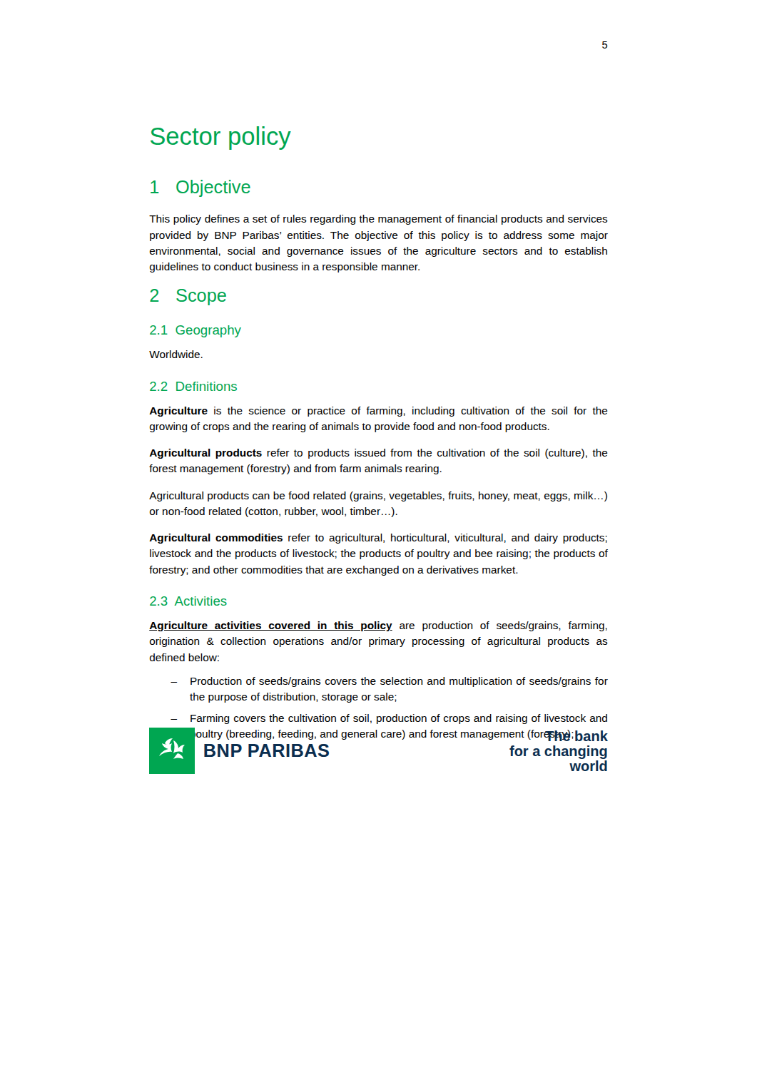5
Sector policy
1 Objective
This policy defines a set of rules regarding the management of financial products and services provided by BNP Paribas’ entities. The objective of this policy is to address some major environmental, social and governance issues of the agriculture sectors and to establish guidelines to conduct business in a responsible manner.
2 Scope
2.1 Geography
Worldwide.
2.2 Definitions
Agriculture is the science or practice of farming, including cultivation of the soil for the growing of crops and the rearing of animals to provide food and non-food products.
Agricultural products refer to products issued from the cultivation of the soil (culture), the forest management (forestry) and from farm animals rearing.
Agricultural products can be food related (grains, vegetables, fruits, honey, meat, eggs, milk…) or non-food related (cotton, rubber, wool, timber…).
Agricultural commodities refer to agricultural, horticultural, viticultural, and dairy products; livestock and the products of livestock; the products of poultry and bee raising; the products of forestry; and other commodities that are exchanged on a derivatives market.
2.3 Activities
Agriculture activities covered in this policy are production of seeds/grains, farming, origination & collection operations and/or primary processing of agricultural products as defined below:
Production of seeds/grains covers the selection and multiplication of seeds/grains for the purpose of distribution, storage or sale;
Farming covers the cultivation of soil, production of crops and raising of livestock and poultry (breeding, feeding, and general care) and forest management (forestry);
BNP PARIBAS
The bank for a changing world